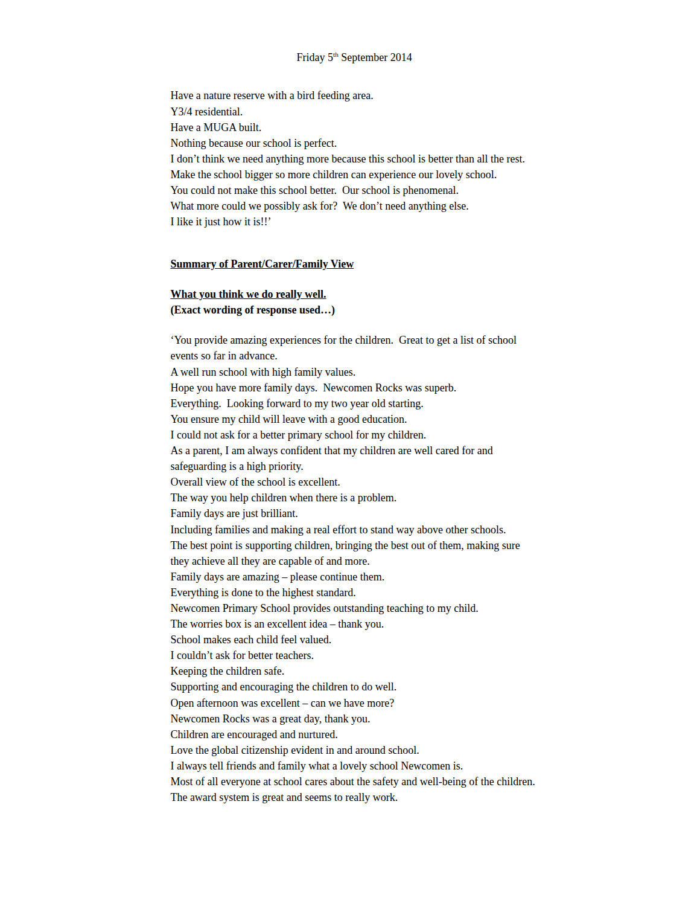Friday 5th September 2014
Have a nature reserve with a bird feeding area.
Y3/4 residential.
Have a MUGA built.
Nothing because our school is perfect.
I don’t think we need anything more because this school is better than all the rest.
Make the school bigger so more children can experience our lovely school.
You could not make this school better. Our school is phenomenal.
What more could we possibly ask for? We don’t need anything else.
I like it just how it is!!’
Summary of Parent/Carer/Family View
What you think we do really well.
(Exact wording of response used…)
‘You provide amazing experiences for the children. Great to get a list of school events so far in advance.
A well run school with high family values.
Hope you have more family days. Newcomen Rocks was superb.
Everything. Looking forward to my two year old starting.
You ensure my child will leave with a good education.
I could not ask for a better primary school for my children.
As a parent, I am always confident that my children are well cared for and safeguarding is a high priority.
Overall view of the school is excellent.
The way you help children when there is a problem.
Family days are just brilliant.
Including families and making a real effort to stand way above other schools.
The best point is supporting children, bringing the best out of them, making sure they achieve all they are capable of and more.
Family days are amazing – please continue them.
Everything is done to the highest standard.
Newcomen Primary School provides outstanding teaching to my child.
The worries box is an excellent idea – thank you.
School makes each child feel valued.
I couldn’t ask for better teachers.
Keeping the children safe.
Supporting and encouraging the children to do well.
Open afternoon was excellent – can we have more?
Newcomen Rocks was a great day, thank you.
Children are encouraged and nurtured.
Love the global citizenship evident in and around school.
I always tell friends and family what a lovely school Newcomen is.
Most of all everyone at school cares about the safety and well-being of the children.
The award system is great and seems to really work.